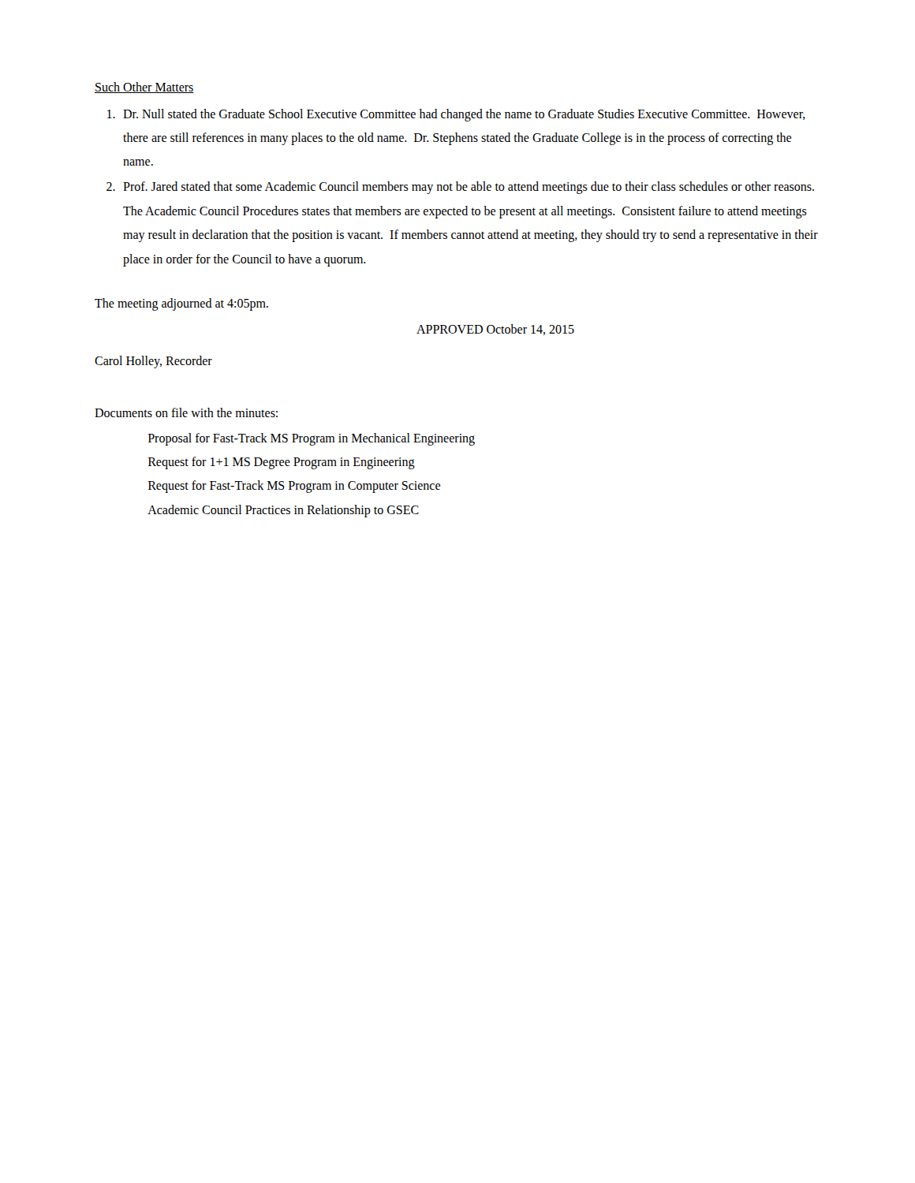Such Other Matters
Dr. Null stated the Graduate School Executive Committee had changed the name to Graduate Studies Executive Committee. However, there are still references in many places to the old name. Dr. Stephens stated the Graduate College is in the process of correcting the name.
Prof. Jared stated that some Academic Council members may not be able to attend meetings due to their class schedules or other reasons. The Academic Council Procedures states that members are expected to be present at all meetings. Consistent failure to attend meetings may result in declaration that the position is vacant. If members cannot attend at meeting, they should try to send a representative in their place in order for the Council to have a quorum.
The meeting adjourned at 4:05pm.
APPROVED October 14, 2015
Carol Holley, Recorder
Documents on file with the minutes:
Proposal for Fast-Track MS Program in Mechanical Engineering
Request for 1+1 MS Degree Program in Engineering
Request for Fast-Track MS Program in Computer Science
Academic Council Practices in Relationship to GSEC